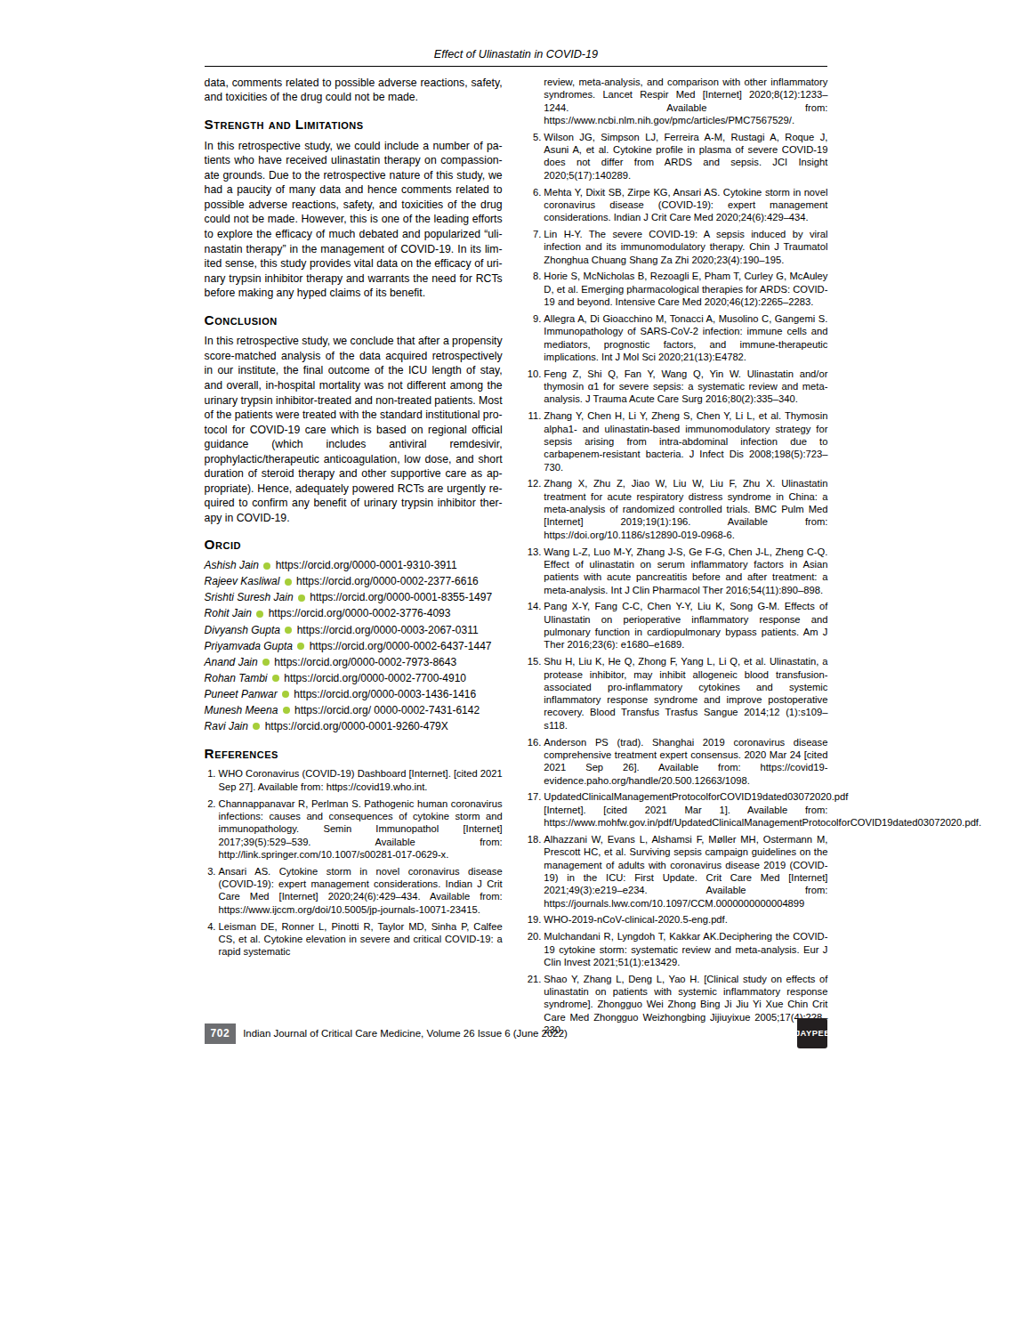Effect of Ulinastatin in COVID-19
data, comments related to possible adverse reactions, safety, and toxicities of the drug could not be made.
Strength and Limitations
In this retrospective study, we could include a number of patients who have received ulinastatin therapy on compassionate grounds. Due to the retrospective nature of this study, we had a paucity of many data and hence comments related to possible adverse reactions, safety, and toxicities of the drug could not be made. However, this is one of the leading efforts to explore the efficacy of much debated and popularized “ulinastatin therapy” in the management of COVID-19. In its limited sense, this study provides vital data on the efficacy of urinary trypsin inhibitor therapy and warrants the need for RCTs before making any hyped claims of its benefit.
Conclusion
In this retrospective study, we conclude that after a propensity score-matched analysis of the data acquired retrospectively in our institute, the final outcome of the ICU length of stay, and overall, in-hospital mortality was not different among the urinary trypsin inhibitor-treated and non-treated patients. Most of the patients were treated with the standard institutional protocol for COVID-19 care which is based on regional official guidance (which includes antiviral remdesivir, prophylactic/therapeutic anticoagulation, low dose, and short duration of steroid therapy and other supportive care as appropriate). Hence, adequately powered RCTs are urgently required to confirm any benefit of urinary trypsin inhibitor therapy in COVID-19.
Orcid
Ashish Jain https://orcid.org/0000-0001-9310-3911
Rajeev Kasliwal https://orcid.org/0000-0002-2377-6616
Srishti Suresh Jain https://orcid.org/0000-0001-8355-1497
Rohit Jain https://orcid.org/0000-0002-3776-4093
Divyansh Gupta https://orcid.org/0000-0003-2067-0311
Priyamvada Gupta https://orcid.org/0000-0002-6437-1447
Anand Jain https://orcid.org/0000-0002-7973-8643
Rohan Tambi https://orcid.org/0000-0002-7700-4910
Puneet Panwar https://orcid.org/0000-0003-1436-1416
Munesh Meena https://orcid.org/ 0000-0002-7431-6142
Ravi Jain https://orcid.org/0000-0001-9260-479X
References
WHO Coronavirus (COVID-19) Dashboard [Internet]. [cited 2021 Sep 27]. Available from: https://covid19.who.int.
Channappanavar R, Perlman S. Pathogenic human coronavirus infections: causes and consequences of cytokine storm and immunopathology. Semin Immunopathol [Internet] 2017;39(5):529–539. Available from: http://link.springer.com/10.1007/s00281-017-0629-x.
Ansari AS. Cytokine storm in novel coronavirus disease (COVID-19): expert management considerations. Indian J Crit Care Med [Internet] 2020;24(6):429–434. Available from: https://www.ijccm.org/doi/10.5005/jp-journals-10071-23415.
Leisman DE, Ronner L, Pinotti R, Taylor MD, Sinha P, Calfee CS, et al. Cytokine elevation in severe and critical COVID-19: a rapid systematic
review, meta-analysis, and comparison with other inflammatory syndromes. Lancet Respir Med [Internet] 2020;8(12):1233–1244. Available from: https://www.ncbi.nlm.nih.gov/pmc/articles/PMC7567529/.
Wilson JG, Simpson LJ, Ferreira A-M, Rustagi A, Roque J, Asuni A, et al. Cytokine profile in plasma of severe COVID-19 does not differ from ARDS and sepsis. JCI Insight 2020;5(17):140289.
Mehta Y, Dixit SB, Zirpe KG, Ansari AS. Cytokine storm in novel coronavirus disease (COVID-19): expert management considerations. Indian J Crit Care Med 2020;24(6):429–434.
Lin H-Y. The severe COVID-19: A sepsis induced by viral infection and its immunomodulatory therapy. Chin J Traumatol Zhonghua Chuang Shang Za Zhi 2020;23(4):190–195.
Horie S, McNicholas B, Rezoagli E, Pham T, Curley G, McAuley D, et al. Emerging pharmacological therapies for ARDS: COVID-19 and beyond. Intensive Care Med 2020;46(12):2265–2283.
Allegra A, Di Gioacchino M, Tonacci A, Musolino C, Gangemi S. Immunopathology of SARS-CoV-2 infection: immune cells and mediators, prognostic factors, and immune-therapeutic implications. Int J Mol Sci 2020;21(13):E4782.
Feng Z, Shi Q, Fan Y, Wang Q, Yin W. Ulinastatin and/or thymosin α1 for severe sepsis: a systematic review and meta-analysis. J Trauma Acute Care Surg 2016;80(2):335–340.
Zhang Y, Chen H, Li Y, Zheng S, Chen Y, Li L, et al. Thymosin alpha1- and ulinastatin-based immunomodulatory strategy for sepsis arising from intra-abdominal infection due to carbapenem-resistant bacteria. J Infect Dis 2008;198(5):723–730.
Zhang X, Zhu Z, Jiao W, Liu W, Liu F, Zhu X. Ulinastatin treatment for acute respiratory distress syndrome in China: a meta-analysis of randomized controlled trials. BMC Pulm Med [Internet] 2019;19(1):196. Available from: https://doi.org/10.1186/s12890-019-0968-6.
Wang L-Z, Luo M-Y, Zhang J-S, Ge F-G, Chen J-L, Zheng C-Q. Effect of ulinastatin on serum inflammatory factors in Asian patients with acute pancreatitis before and after treatment: a meta-analysis. Int J Clin Pharmacol Ther 2016;54(11):890–898.
Pang X-Y, Fang C-C, Chen Y-Y, Liu K, Song G-M. Effects of Ulinastatin on perioperative inflammatory response and pulmonary function in cardiopulmonary bypass patients. Am J Ther 2016;23(6): e1680–e1689.
Shu H, Liu K, He Q, Zhong F, Yang L, Li Q, et al. Ulinastatin, a protease inhibitor, may inhibit allogeneic blood transfusion-associated pro-inflammatory cytokines and systemic inflammatory response syndrome and improve postoperative recovery. Blood Transfus Trasfus Sangue 2014;12 (1):s109–s118.
Anderson PS (trad). Shanghai 2019 coronavirus disease comprehensive treatment expert consensus. 2020 Mar 24 [cited 2021 Sep 26]. Available from: https://covid19-evidence.paho.org/handle/20.500.12663/1098.
UpdatedClinicalManagementProtocolforCOVID19dated03072020.pdf [Internet]. [cited 2021 Mar 1]. Available from: https://www.mohfw.gov.in/pdf/UpdatedClinicalManagementProtocolforCOVID19dated03072020.pdf.
Alhazzani W, Evans L, Alshamsi F, Møller MH, Ostermann M, Prescott HC, et al. Surviving sepsis campaign guidelines on the management of adults with coronavirus disease 2019 (COVID-19) in the ICU: First Update. Crit Care Med [Internet] 2021;49(3):e219–e234. Available from: https://journals.lww.com/10.1097/CCM.0000000000004899
WHO-2019-nCoV-clinical-2020.5-eng.pdf.
Mulchandani R, Lyngdoh T, Kakkar AK.Deciphering the COVID-19 cytokine storm: systematic review and meta-analysis. Eur J Clin Invest 2021;51(1):e13429.
Shao Y, Zhang L, Deng L, Yao H. [Clinical study on effects of ulinastatin on patients with systemic inflammatory response syndrome]. Zhongguo Wei Zhong Bing Ji Jiu Yi Xue Chin Crit Care Med Zhongguo Weizhongbing Jijiuyixue 2005;17(4):228–230.
702 Indian Journal of Critical Care Medicine, Volume 26 Issue 6 (June 2022)
JAYPEE